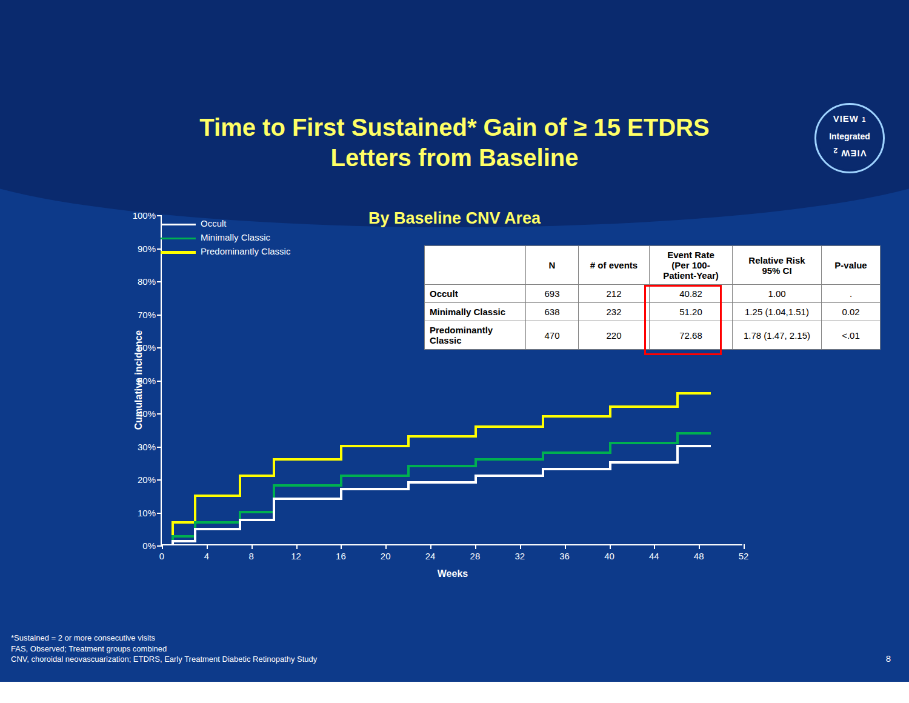Time to First Sustained* Gain of ≥ 15 ETDRS
Letters from Baseline
VIEW 1
Integrated
VIEW 2
By Baseline CNV Area
Occult
Minimally Classic
Predominantly Classic
| | N | # of events | Event Rate (Per 100- Patient-Year) | Relative Risk 95% CI | P-value |
| --- | --- | --- | --- | --- | --- |
| Occult | 693 | 212 | 40.82 | 1.00 | . |
| Minimally Classic | 638 | 232 | 51.20 | 1.25 (1.04,1.51) | 0.02 |
| Predominantly Classic | 470 | 220 | 72.68 | 1.78 (1.47, 2.15) | <.01 |
100%
90%
80%
70%
60%
50%
40%
30%
20%
10%
0%
0
4
8
12
16
20
24
28
32
36
40
44
48
52
Cumulative incidence
Weeks
*Sustained = 2 or more consecutive visits
FAS, Observed; Treatment groups combined
CNV, choroidal neovascuarization; ETDRS, Early Treatment Diabetic Retinopathy Study
8